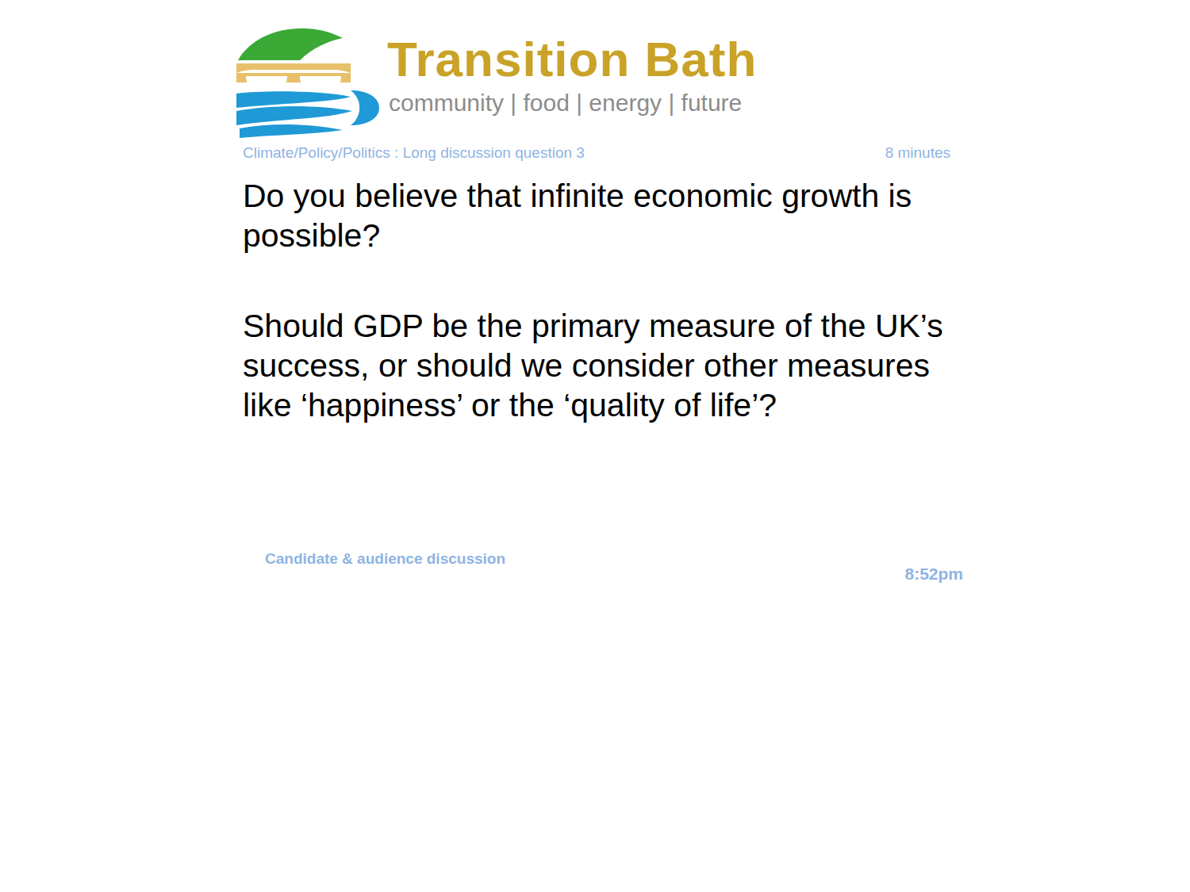Transition Bath community | food | energy | future
Climate/Policy/Politics : Long discussion question 3 8 minutes
Do you believe that infinite economic growth is possible?
Should GDP be the primary measure of the UK’s success, or should we consider other measures like ‘happiness’ or the ‘quality of life’?
Candidate & audience discussion
8:52pm